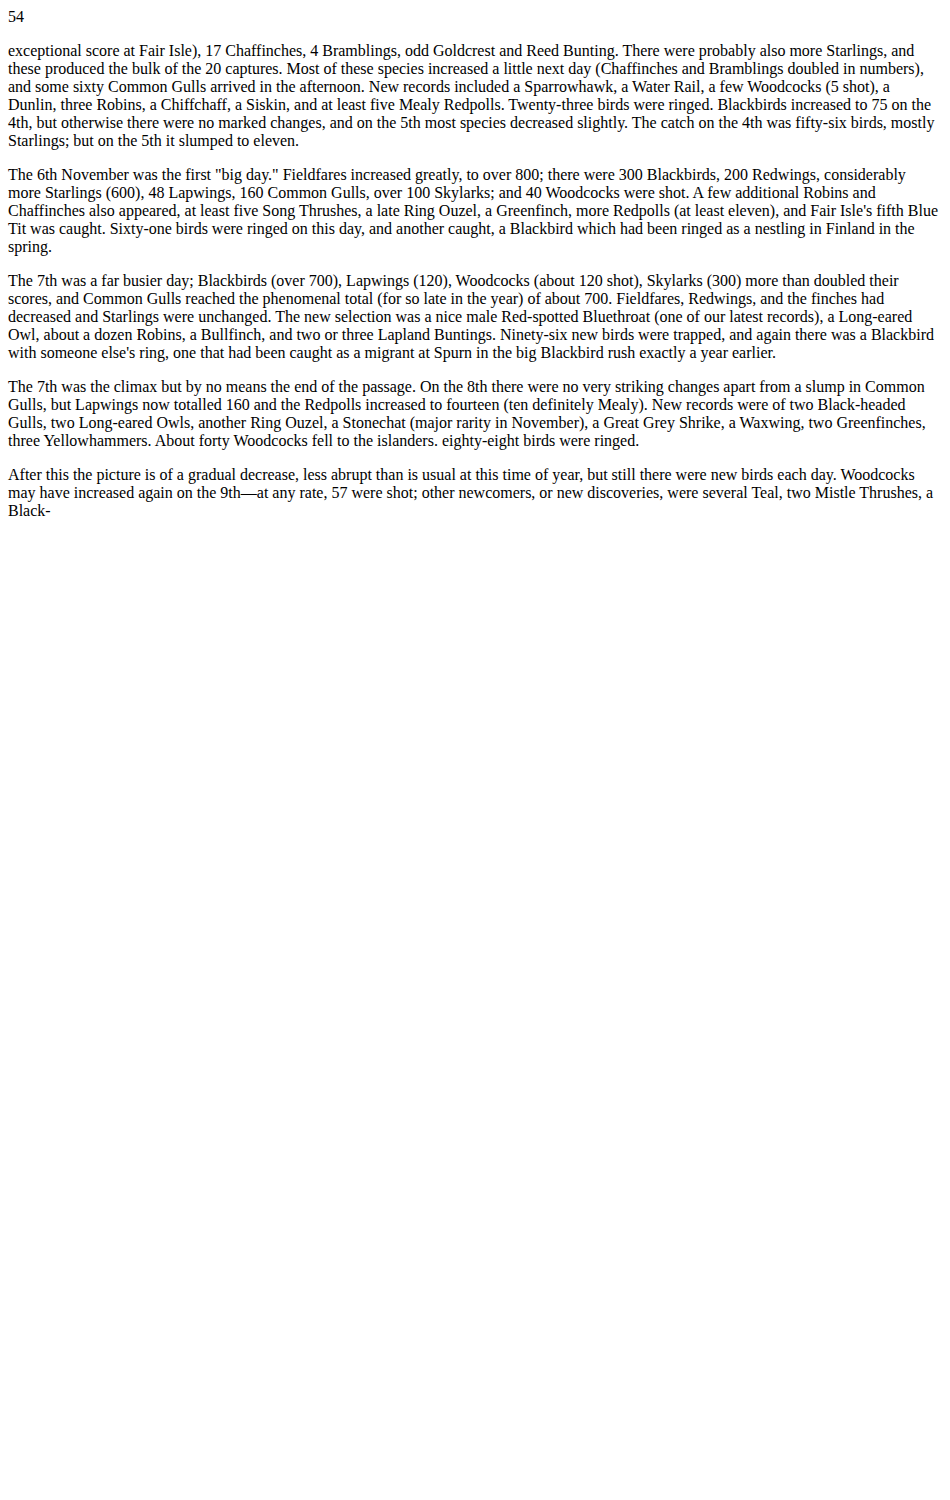54
exceptional score at Fair Isle), 17 Chaffinches, 4 Bramblings, odd Goldcrest and Reed Bunting. There were probably also more Starlings, and these produced the bulk of the 20 captures. Most of these species increased a little next day (Chaffinches and Bramblings doubled in numbers), and some sixty Common Gulls arrived in the afternoon. New records included a Sparrowhawk, a Water Rail, a few Woodcocks (5 shot), a Dunlin, three Robins, a Chiffchaff, a Siskin, and at least five Mealy Redpolls. Twenty-three birds were ringed. Blackbirds increased to 75 on the 4th, but otherwise there were no marked changes, and on the 5th most species decreased slightly. The catch on the 4th was fifty-six birds, mostly Starlings; but on the 5th it slumped to eleven.
The 6th November was the first "big day." Fieldfares increased greatly, to over 800; there were 300 Blackbirds, 200 Redwings, considerably more Starlings (600), 48 Lapwings, 160 Common Gulls, over 100 Skylarks; and 40 Woodcocks were shot. A few additional Robins and Chaffinches also appeared, at least five Song Thrushes, a late Ring Ouzel, a Greenfinch, more Redpolls (at least eleven), and Fair Isle's fifth Blue Tit was caught. Sixty-one birds were ringed on this day, and another caught, a Blackbird which had been ringed as a nestling in Finland in the spring.
The 7th was a far busier day; Blackbirds (over 700), Lapwings (120), Woodcocks (about 120 shot), Skylarks (300) more than doubled their scores, and Common Gulls reached the phenomenal total (for so late in the year) of about 700. Fieldfares, Redwings, and the finches had decreased and Starlings were unchanged. The new selection was a nice male Red-spotted Bluethroat (one of our latest records), a Long-eared Owl, about a dozen Robins, a Bullfinch, and two or three Lapland Buntings. Ninety-six new birds were trapped, and again there was a Blackbird with someone else's ring, one that had been caught as a migrant at Spurn in the big Blackbird rush exactly a year earlier.
The 7th was the climax but by no means the end of the passage. On the 8th there were no very striking changes apart from a slump in Common Gulls, but Lapwings now totalled 160 and the Redpolls increased to fourteen (ten definitely Mealy). New records were of two Black-headed Gulls, two Long-eared Owls, another Ring Ouzel, a Stonechat (major rarity in November), a Great Grey Shrike, a Waxwing, two Greenfinches, three Yellowhammers. About forty Woodcocks fell to the islanders. eighty-eight birds were ringed.
After this the picture is of a gradual decrease, less abrupt than is usual at this time of year, but still there were new birds each day. Woodcocks may have increased again on the 9th—at any rate, 57 were shot; other newcomers, or new discoveries, were several Teal, two Mistle Thrushes, a Black-